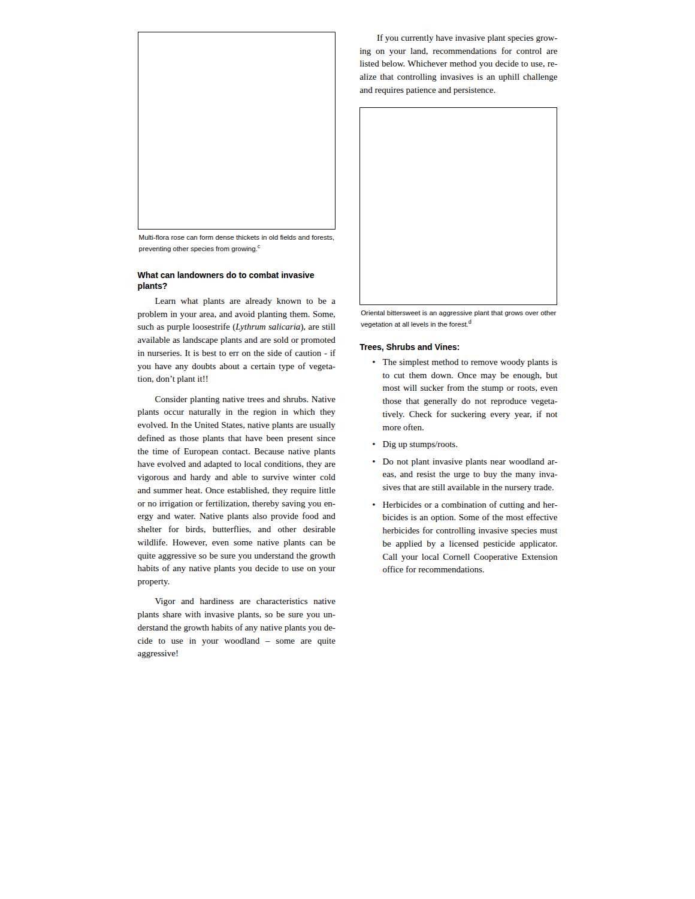Multi-flora rose can form dense thickets in old fields and forests, preventing other species from growing.c
What can landowners do to combat invasive plants?
Learn what plants are already known to be a problem in your area, and avoid planting them. Some, such as purple loosestrife (Lythrum salicaria), are still available as landscape plants and are sold or promoted in nurseries. It is best to err on the side of caution - if you have any doubts about a certain type of vegetation, don’t plant it!!
Consider planting native trees and shrubs. Native plants occur naturally in the region in which they evolved. In the United States, native plants are usually defined as those plants that have been present since the time of European contact. Because native plants have evolved and adapted to local conditions, they are vigorous and hardy and able to survive winter cold and summer heat. Once established, they require little or no irrigation or fertilization, thereby saving you energy and water. Native plants also provide food and shelter for birds, butterflies, and other desirable wildlife. However, even some native plants can be quite aggressive so be sure you understand the growth habits of any native plants you decide to use on your property.
Vigor and hardiness are characteristics native plants share with invasive plants, so be sure you understand the growth habits of any native plants you decide to use in your woodland – some are quite aggressive!
If you currently have invasive plant species growing on your land, recommendations for control are listed below. Whichever method you decide to use, realize that controlling invasives is an uphill challenge and requires patience and persistence.
Oriental bittersweet is an aggressive plant that grows over other vegetation at all levels in the forest.d
Trees, Shrubs and Vines:
The simplest method to remove woody plants is to cut them down. Once may be enough, but most will sucker from the stump or roots, even those that generally do not reproduce vegetatively. Check for suckering every year, if not more often.
Dig up stumps/roots.
Do not plant invasive plants near woodland areas, and resist the urge to buy the many invasives that are still available in the nursery trade.
Herbicides or a combination of cutting and herbicides is an option. Some of the most effective herbicides for controlling invasive species must be applied by a licensed pesticide applicator. Call your local Cornell Cooperative Extension office for recommendations.